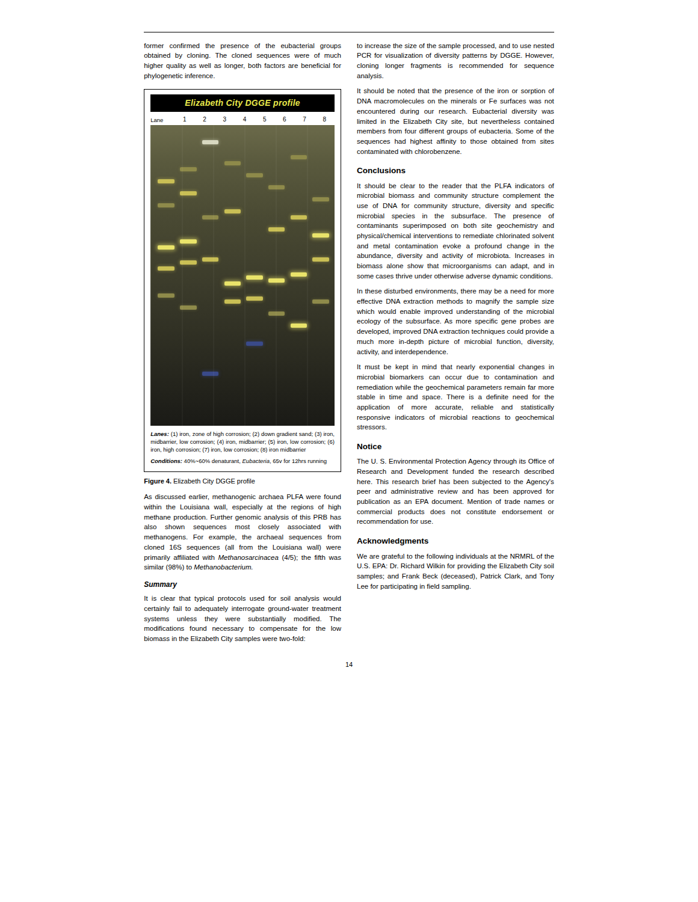former confirmed the presence of the eubacterial groups obtained by cloning. The cloned sequences were of much higher quality as well as longer, both factors are beneficial for phylogenetic inference.
Elizabeth City DGGE profile
Lane
12345678
Lanes: (1) iron, zone of high corrosion; (2) down gradient sand; (3) iron, midbarrier, low corrosion; (4) iron, midbarrier; (5) iron, low corrosion; (6) iron, high corrosion; (7) iron, low corrosion; (8) iron midbarrier
Conditions: 40%~60% denaturant, Eubacteria, 65v for 12hrs running
Figure 4. Elizabeth City DGGE profile
As discussed earlier, methanogenic archaea PLFA were found within the Louisiana wall, especially at the regions of high methane production. Further genomic analysis of this PRB has also shown sequences most closely associated with methanogens. For example, the archaeal sequences from cloned 16S sequences (all from the Louisiana wall) were primarily affiliated with Methanosarcinacea (4/5); the fifth was similar (98%) to Methanobacterium.
Summary
It is clear that typical protocols used for soil analysis would certainly fail to adequately interrogate ground-water treatment systems unless they were substantially modified. The modifications found necessary to compensate for the low biomass in the Elizabeth City samples were two-fold:
to increase the size of the sample processed, and to use nested PCR for visualization of diversity patterns by DGGE. However, cloning longer fragments is recommended for sequence analysis.
It should be noted that the presence of the iron or sorption of DNA macromolecules on the minerals or Fe surfaces was not encountered during our research. Eubacterial diversity was limited in the Elizabeth City site, but nevertheless contained members from four different groups of eubacteria. Some of the sequences had highest affinity to those obtained from sites contaminated with chlorobenzene.
Conclusions
It should be clear to the reader that the PLFA indicators of microbial biomass and community structure complement the use of DNA for community structure, diversity and specific microbial species in the subsurface. The presence of contaminants superimposed on both site geochemistry and physical/chemical interventions to remediate chlorinated solvent and metal contamination evoke a profound change in the abundance, diversity and activity of microbiota. Increases in biomass alone show that microorganisms can adapt, and in some cases thrive under otherwise adverse dynamic conditions.
In these disturbed environments, there may be a need for more effective DNA extraction methods to magnify the sample size which would enable improved understanding of the microbial ecology of the subsurface. As more specific gene probes are developed, improved DNA extraction techniques could provide a much more in-depth picture of microbial function, diversity, activity, and interdependence.
It must be kept in mind that nearly exponential changes in microbial biomarkers can occur due to contamination and remediation while the geochemical parameters remain far more stable in time and space. There is a definite need for the application of more accurate, reliable and statistically responsive indicators of microbial reactions to geochemical stressors.
Notice
The U. S. Environmental Protection Agency through its Office of Research and Development funded the research described here. This research brief has been subjected to the Agency's peer and administrative review and has been approved for publication as an EPA document. Mention of trade names or commercial products does not constitute endorsement or recommendation for use.
Acknowledgments
We are grateful to the following individuals at the NRMRL of the U.S. EPA: Dr. Richard Wilkin for providing the Elizabeth City soil samples; and Frank Beck (deceased), Patrick Clark, and Tony Lee for participating in field sampling.
14